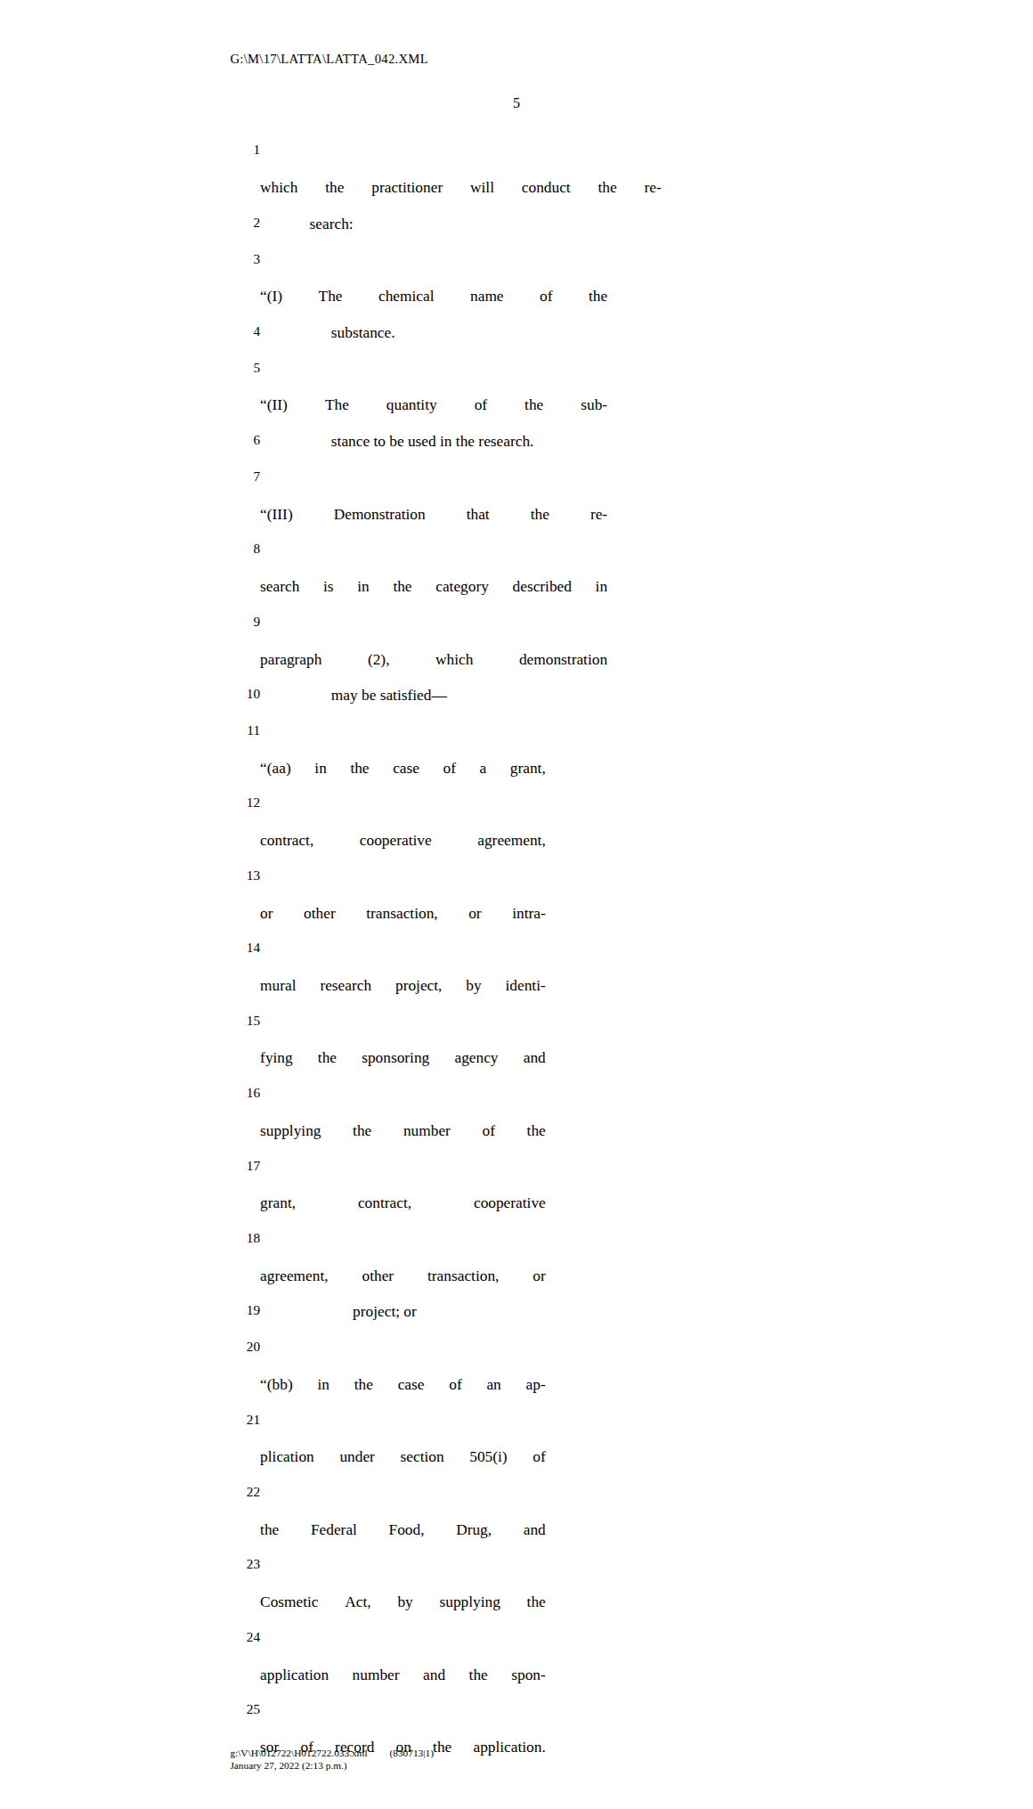G:\M\17\LATTA\LATTA_042.XML
5
| 1 | which the practitioner will conduct the re- |
| 2 | search: |
| 3 | “(I) The chemical name of the |
| 4 | substance. |
| 5 | “(II) The quantity of the sub- |
| 6 | stance to be used in the research. |
| 7 | “(III) Demonstration that the re- |
| 8 | search is in the category described in |
| 9 | paragraph (2), which demonstration |
| 10 | may be satisfied— |
| 11 | “(aa) in the case of a grant, |
| 12 | contract, cooperative agreement, |
| 13 | or other transaction, or intra- |
| 14 | mural research project, by identi- |
| 15 | fying the sponsoring agency and |
| 16 | supplying the number of the |
| 17 | grant, contract, cooperative |
| 18 | agreement, other transaction, or |
| 19 | project; or |
| 20 | “(bb) in the case of an ap- |
| 21 | plication under section 505(i) of |
| 22 | the Federal Food, Drug, and |
| 23 | Cosmetic Act, by supplying the |
| 24 | application number and the spon- |
| 25 | sor of record on the application. |
g:\V\H\012722\H012722.033.xml (830713|1)
January 27, 2022 (2:13 p.m.)